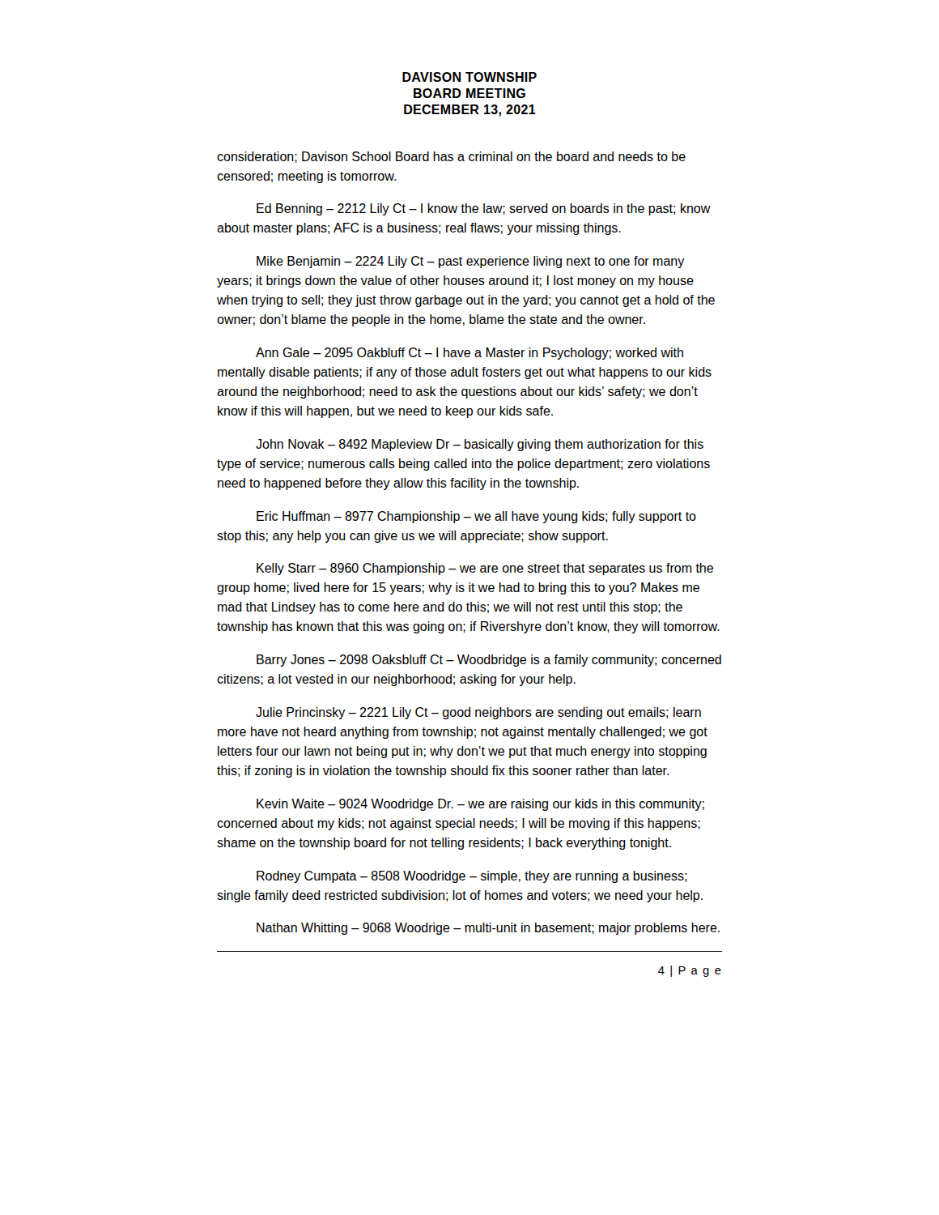DAVISON TOWNSHIP
BOARD MEETING
DECEMBER 13, 2021
consideration; Davison School Board has a criminal on the board and needs to be censored; meeting is tomorrow.
Ed Benning – 2212 Lily Ct – I know the law; served on boards in the past; know about master plans; AFC is a business; real flaws; your missing things.
Mike Benjamin – 2224 Lily Ct – past experience living next to one for many years; it brings down the value of other houses around it; I lost money on my house when trying to sell; they just throw garbage out in the yard; you cannot get a hold of the owner; don’t blame the people in the home, blame the state and the owner.
Ann Gale – 2095 Oakbluff Ct – I have a Master in Psychology; worked with mentally disable patients; if any of those adult fosters get out what happens to our kids around the neighborhood; need to ask the questions about our kids’ safety; we don’t know if this will happen, but we need to keep our kids safe.
John Novak – 8492 Mapleview Dr – basically giving them authorization for this type of service; numerous calls being called into the police department; zero violations need to happened before they allow this facility in the township.
Eric Huffman – 8977 Championship – we all have young kids; fully support to stop this; any help you can give us we will appreciate; show support.
Kelly Starr – 8960 Championship – we are one street that separates us from the group home; lived here for 15 years; why is it we had to bring this to you? Makes me mad that Lindsey has to come here and do this; we will not rest until this stop; the township has known that this was going on; if Rivershyre don’t know, they will tomorrow.
Barry Jones – 2098 Oaksbluff Ct – Woodbridge is a family community; concerned citizens; a lot vested in our neighborhood; asking for your help.
Julie Princinsky – 2221 Lily Ct – good neighbors are sending out emails; learn more have not heard anything from township; not against mentally challenged; we got letters four our lawn not being put in; why don’t we put that much energy into stopping this; if zoning is in violation the township should fix this sooner rather than later.
Kevin Waite – 9024 Woodridge Dr. – we are raising our kids in this community; concerned about my kids; not against special needs; I will be moving if this happens; shame on the township board for not telling residents; I back everything tonight.
Rodney Cumpata – 8508 Woodridge – simple, they are running a business; single family deed restricted subdivision; lot of homes and voters; we need your help.
Nathan Whitting – 9068 Woodrige – multi-unit in basement; major problems here.
4 | P a g e